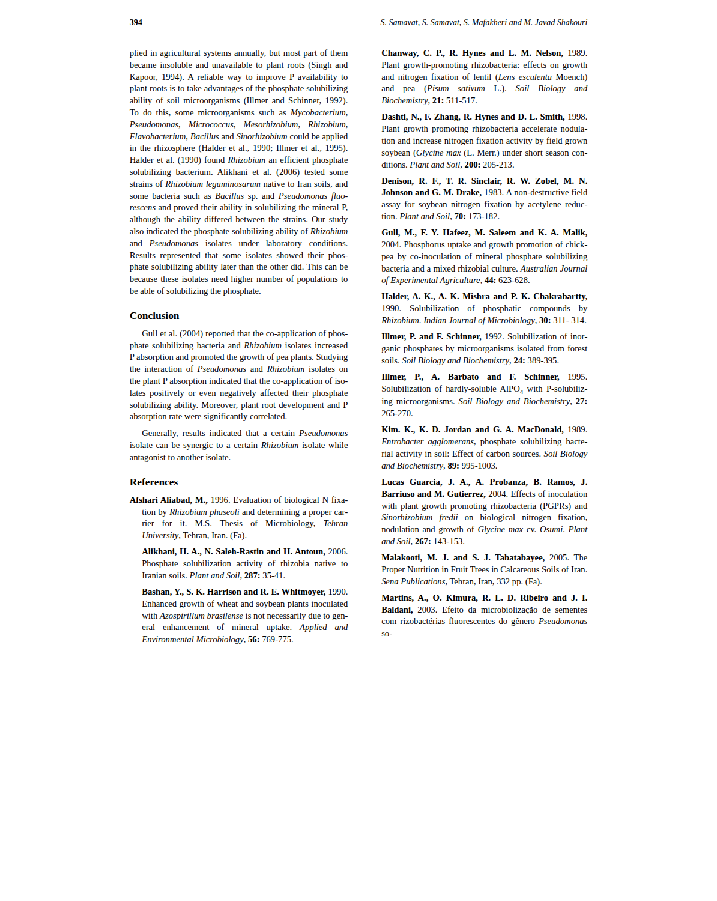394 S. Samavat, S. Samavat, S. Mafakheri and M. Javad Shakouri
plied in agricultural systems annually, but most part of them became insoluble and unavailable to plant roots (Singh and Kapoor, 1994). A reliable way to improve P availability to plant roots is to take advantages of the phosphate solubilizing ability of soil microorganisms (Illmer and Schinner, 1992). To do this, some microorganisms such as Mycobacterium, Pseudomonas, Micrococcus, Mesorhizobium, Rhizobium, Flavobacterium, Bacillus and Sinorhizobium could be applied in the rhizosphere (Halder et al., 1990; Illmer et al., 1995). Halder et al. (1990) found Rhizobium an efficient phosphate solubilizing bacterium. Alikhani et al. (2006) tested some strains of Rhizobium leguminosarum native to Iran soils, and some bacteria such as Bacillus sp. and Pseudomonas fluorescens and proved their ability in solubilizing the mineral P, although the ability differed between the strains. Our study also indicated the phosphate solubilizing ability of Rhizobium and Pseudomonas isolates under laboratory conditions. Results represented that some isolates showed their phosphate solubilizing ability later than the other did. This can be because these isolates need higher number of populations to be able of solubilizing the phosphate.
Conclusion
Gull et al. (2004) reported that the co-application of phosphate solubilizing bacteria and Rhizobium isolates increased P absorption and promoted the growth of pea plants. Studying the interaction of Pseudomonas and Rhizobium isolates on the plant P absorption indicated that the co-application of isolates positively or even negatively affected their phosphate solubilizing ability. Moreover, plant root development and P absorption rate were significantly correlated.
Generally, results indicated that a certain Pseudomonas isolate can be synergic to a certain Rhizobium isolate while antagonist to another isolate.
References
Afshari Aliabad, M., 1996. Evaluation of biological N fixation by Rhizobium phaseoli and determining a proper carrier for it. M.S. Thesis of Microbiology, Tehran University, Tehran, Iran. (Fa).
Alikhani, H. A., N. Saleh-Rastin and H. Antoun, 2006. Phosphate solubilization activity of rhizobia native to Iranian soils. Plant and Soil, 287: 35-41.
Bashan, Y., S. K. Harrison and R. E. Whitmoyer, 1990. Enhanced growth of wheat and soybean plants inoculated with Azospirillum brasilense is not necessarily due to general enhancement of mineral uptake. Applied and Environmental Microbiology, 56: 769-775.
Chanway, C. P., R. Hynes and L. M. Nelson, 1989. Plant growth-promoting rhizobacteria: effects on growth and nitrogen fixation of lentil (Lens esculenta Moench) and pea (Pisum sativum L.). Soil Biology and Biochemistry, 21: 511-517.
Dashti, N., F. Zhang, R. Hynes and D. L. Smith, 1998. Plant growth promoting rhizobacteria accelerate nodulation and increase nitrogen fixation activity by field grown soybean (Glycine max (L. Merr.) under short season conditions. Plant and Soil, 200: 205-213.
Denison, R. F., T. R. Sinclair, R. W. Zobel, M. N. Johnson and G. M. Drake, 1983. A non-destructive field assay for soybean nitrogen fixation by acetylene reduction. Plant and Soil, 70: 173-182.
Gull, M., F. Y. Hafeez, M. Saleem and K. A. Malik, 2004. Phosphorus uptake and growth promotion of chickpea by co-inoculation of mineral phosphate solubilizing bacteria and a mixed rhizobial culture. Australian Journal of Experimental Agriculture, 44: 623-628.
Halder, A. K., A. K. Mishra and P. K. Chakrabartty, 1990. Solubilization of phosphatic compounds by Rhizobium. Indian Journal of Microbiology, 30: 311- 314.
Illmer, P. and F. Schinner, 1992. Solubilization of inorganic phosphates by microorganisms isolated from forest soils. Soil Biology and Biochemistry, 24: 389-395.
Illmer, P., A. Barbato and F. Schinner, 1995. Solubilization of hardly-soluble AlPO4 with P-solubilizing microorganisms. Soil Biology and Biochemistry, 27: 265-270.
Kim. K., K. D. Jordan and G. A. MacDonald, 1989. Entrobacter agglomerans, phosphate solubilizing bacterial activity in soil: Effect of carbon sources. Soil Biology and Biochemistry, 89: 995-1003.
Lucas Guarcia, J. A., A. Probanza, B. Ramos, J. Barriuso and M. Gutierrez, 2004. Effects of inoculation with plant growth promoting rhizobacteria (PGPRs) and Sinorhizobium fredii on biological nitrogen fixation, nodulation and growth of Glycine max cv. Osumi. Plant and Soil, 267: 143-153.
Malakooti, M. J. and S. J. Tabatabayee, 2005. The Proper Nutrition in Fruit Trees in Calcareous Soils of Iran. Sena Publications, Tehran, Iran, 332 pp. (Fa).
Martins, A., O. Kimura, R. L. D. Ribeiro and J. I. Baldani, 2003. Efeito da microbiolização de sementes com rizobactérias fluorescentes do gênero Pseudomonas so-